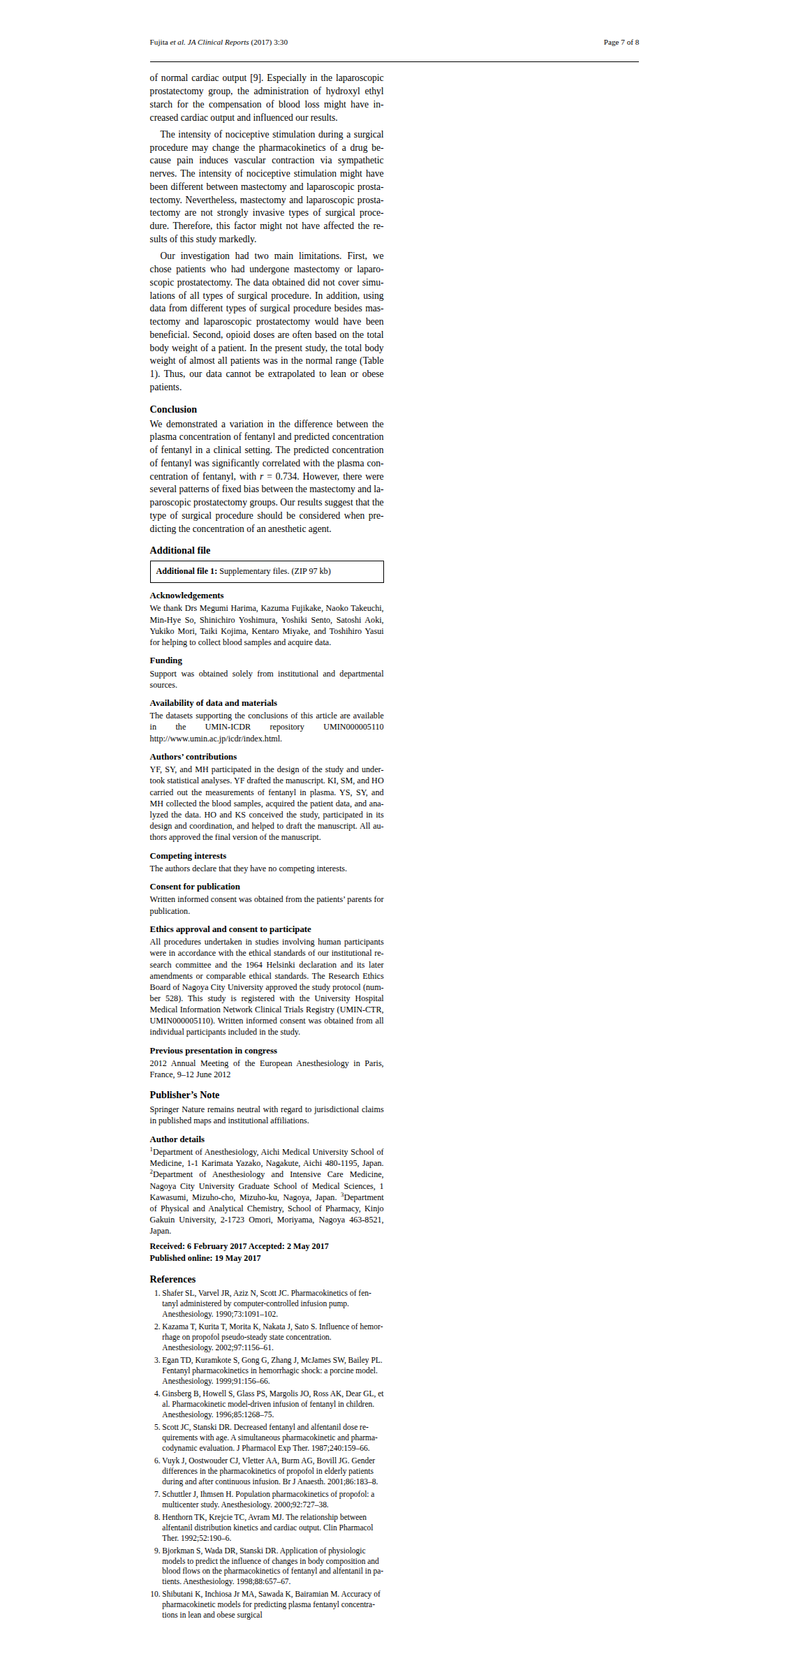Fujita et al. JA Clinical Reports (2017) 3:30
Page 7 of 8
of normal cardiac output [9]. Especially in the laparoscopic prostatectomy group, the administration of hydroxyl ethyl starch for the compensation of blood loss might have increased cardiac output and influenced our results.
The intensity of nociceptive stimulation during a surgical procedure may change the pharmacokinetics of a drug because pain induces vascular contraction via sympathetic nerves. The intensity of nociceptive stimulation might have been different between mastectomy and laparoscopic prostatectomy. Nevertheless, mastectomy and laparoscopic prostatectomy are not strongly invasive types of surgical procedure. Therefore, this factor might not have affected the results of this study markedly.
Our investigation had two main limitations. First, we chose patients who had undergone mastectomy or laparoscopic prostatectomy. The data obtained did not cover simulations of all types of surgical procedure. In addition, using data from different types of surgical procedure besides mastectomy and laparoscopic prostatectomy would have been beneficial. Second, opioid doses are often based on the total body weight of a patient. In the present study, the total body weight of almost all patients was in the normal range (Table 1). Thus, our data cannot be extrapolated to lean or obese patients.
Conclusion
We demonstrated a variation in the difference between the plasma concentration of fentanyl and predicted concentration of fentanyl in a clinical setting. The predicted concentration of fentanyl was significantly correlated with the plasma concentration of fentanyl, with r = 0.734. However, there were several patterns of fixed bias between the mastectomy and laparoscopic prostatectomy groups. Our results suggest that the type of surgical procedure should be considered when predicting the concentration of an anesthetic agent.
Additional file
Additional file 1: Supplementary files. (ZIP 97 kb)
Acknowledgements
We thank Drs Megumi Harima, Kazuma Fujikake, Naoko Takeuchi, Min-Hye So, Shinichiro Yoshimura, Yoshiki Sento, Satoshi Aoki, Yukiko Mori, Taiki Kojima, Kentaro Miyake, and Toshihiro Yasui for helping to collect blood samples and acquire data.
Funding
Support was obtained solely from institutional and departmental sources.
Availability of data and materials
The datasets supporting the conclusions of this article are available in the UMIN-ICDR repository UMIN000005110 http://www.umin.ac.jp/icdr/index.html.
Authors’ contributions
YF, SY, and MH participated in the design of the study and undertook statistical analyses. YF drafted the manuscript. KI, SM, and HO carried out the measurements of fentanyl in plasma. YS, SY, and MH collected the blood samples, acquired the patient data, and analyzed the data. HO and KS conceived the study, participated in its design and coordination, and helped to draft the manuscript. All authors approved the final version of the manuscript.
Competing interests
The authors declare that they have no competing interests.
Consent for publication
Written informed consent was obtained from the patients’ parents for publication.
Ethics approval and consent to participate
All procedures undertaken in studies involving human participants were in accordance with the ethical standards of our institutional research committee and the 1964 Helsinki declaration and its later amendments or comparable ethical standards. The Research Ethics Board of Nagoya City University approved the study protocol (number 528). This study is registered with the University Hospital Medical Information Network Clinical Trials Registry (UMIN-CTR, UMIN000005110). Written informed consent was obtained from all individual participants included in the study.
Previous presentation in congress
2012 Annual Meeting of the European Anesthesiology in Paris, France, 9–12 June 2012
Publisher’s Note
Springer Nature remains neutral with regard to jurisdictional claims in published maps and institutional affiliations.
Author details
1Department of Anesthesiology, Aichi Medical University School of Medicine, 1-1 Karimata Yazako, Nagakute, Aichi 480-1195, Japan. 2Department of Anesthesiology and Intensive Care Medicine, Nagoya City University Graduate School of Medical Sciences, 1 Kawasumi, Mizuho-cho, Mizuho-ku, Nagoya, Japan. 3Department of Physical and Analytical Chemistry, School of Pharmacy, Kinjo Gakuin University, 2-1723 Omori, Moriyama, Nagoya 463-8521, Japan.
Received: 6 February 2017 Accepted: 2 May 2017
Published online: 19 May 2017
References
Shafer SL, Varvel JR, Aziz N, Scott JC. Pharmacokinetics of fentanyl administered by computer-controlled infusion pump. Anesthesiology. 1990;73:1091–102.
Kazama T, Kurita T, Morita K, Nakata J, Sato S. Influence of hemorrhage on propofol pseudo-steady state concentration. Anesthesiology. 2002;97:1156–61.
Egan TD, Kuramkote S, Gong G, Zhang J, McJames SW, Bailey PL. Fentanyl pharmacokinetics in hemorrhagic shock: a porcine model. Anesthesiology. 1999;91:156–66.
Ginsberg B, Howell S, Glass PS, Margolis JO, Ross AK, Dear GL, et al. Pharmacokinetic model-driven infusion of fentanyl in children. Anesthesiology. 1996;85:1268–75.
Scott JC, Stanski DR. Decreased fentanyl and alfentanil dose requirements with age. A simultaneous pharmacokinetic and pharmacodynamic evaluation. J Pharmacol Exp Ther. 1987;240:159–66.
Vuyk J, Oostwouder CJ, Vletter AA, Burm AG, Bovill JG. Gender differences in the pharmacokinetics of propofol in elderly patients during and after continuous infusion. Br J Anaesth. 2001;86:183–8.
Schuttler J, Ihmsen H. Population pharmacokinetics of propofol: a multicenter study. Anesthesiology. 2000;92:727–38.
Henthorn TK, Krejcie TC, Avram MJ. The relationship between alfentanil distribution kinetics and cardiac output. Clin Pharmacol Ther. 1992;52:190–6.
Bjorkman S, Wada DR, Stanski DR. Application of physiologic models to predict the influence of changes in body composition and blood flows on the pharmacokinetics of fentanyl and alfentanil in patients. Anesthesiology. 1998;88:657–67.
Shibutani K, Inchiosa Jr MA, Sawada K, Bairamian M. Accuracy of pharmacokinetic models for predicting plasma fentanyl concentrations in lean and obese surgical